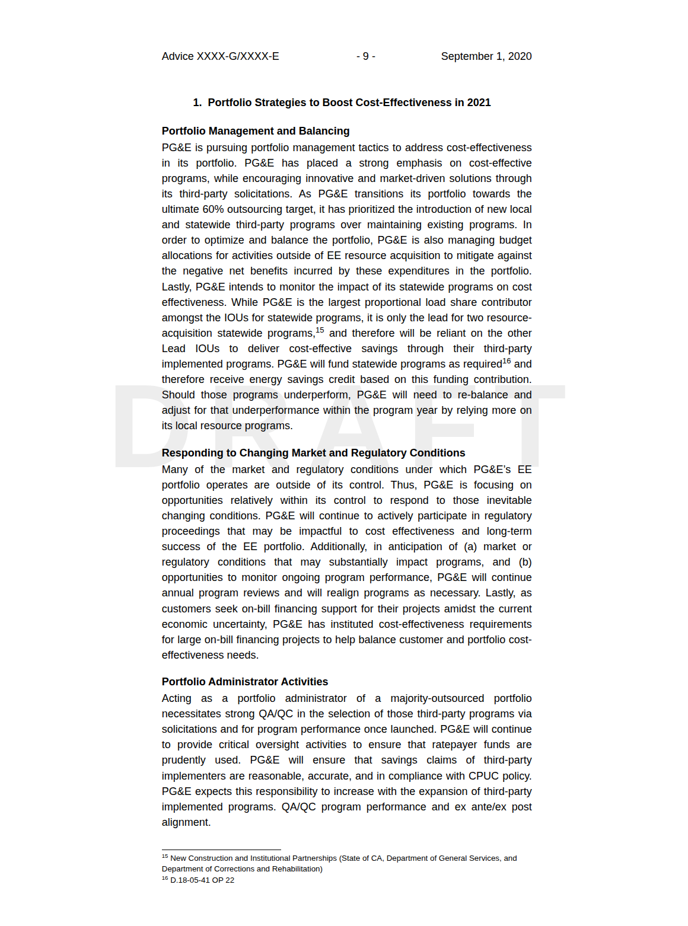DRAFT
Advice XXXX-G/XXXX-E
- 9 -
September 1, 2020
1. Portfolio Strategies to Boost Cost-Effectiveness in 2021
Portfolio Management and Balancing
PG&E is pursuing portfolio management tactics to address cost-effectiveness in its portfolio. PG&E has placed a strong emphasis on cost-effective programs, while encouraging innovative and market-driven solutions through its third-party solicitations. As PG&E transitions its portfolio towards the ultimate 60% outsourcing target, it has prioritized the introduction of new local and statewide third-party programs over maintaining existing programs. In order to optimize and balance the portfolio, PG&E is also managing budget allocations for activities outside of EE resource acquisition to mitigate against the negative net benefits incurred by these expenditures in the portfolio. Lastly, PG&E intends to monitor the impact of its statewide programs on cost effectiveness. While PG&E is the largest proportional load share contributor amongst the IOUs for statewide programs, it is only the lead for two resource-acquisition statewide programs,15 and therefore will be reliant on the other Lead IOUs to deliver cost-effective savings through their third-party implemented programs. PG&E will fund statewide programs as required16 and therefore receive energy savings credit based on this funding contribution. Should those programs underperform, PG&E will need to re-balance and adjust for that underperformance within the program year by relying more on its local resource programs.
Responding to Changing Market and Regulatory Conditions
Many of the market and regulatory conditions under which PG&E’s EE portfolio operates are outside of its control. Thus, PG&E is focusing on opportunities relatively within its control to respond to those inevitable changing conditions. PG&E will continue to actively participate in regulatory proceedings that may be impactful to cost effectiveness and long-term success of the EE portfolio. Additionally, in anticipation of (a) market or regulatory conditions that may substantially impact programs, and (b) opportunities to monitor ongoing program performance, PG&E will continue annual program reviews and will realign programs as necessary. Lastly, as customers seek on-bill financing support for their projects amidst the current economic uncertainty, PG&E has instituted cost-effectiveness requirements for large on-bill financing projects to help balance customer and portfolio cost-effectiveness needs.
Portfolio Administrator Activities
Acting as a portfolio administrator of a majority-outsourced portfolio necessitates strong QA/QC in the selection of those third-party programs via solicitations and for program performance once launched. PG&E will continue to provide critical oversight activities to ensure that ratepayer funds are prudently used. PG&E will ensure that savings claims of third-party implementers are reasonable, accurate, and in compliance with CPUC policy. PG&E expects this responsibility to increase with the expansion of third-party implemented programs. QA/QC program performance and ex ante/ex post alignment.
15 New Construction and Institutional Partnerships (State of CA, Department of General Services, and Department of Corrections and Rehabilitation)
16 D.18-05-41 OP 22